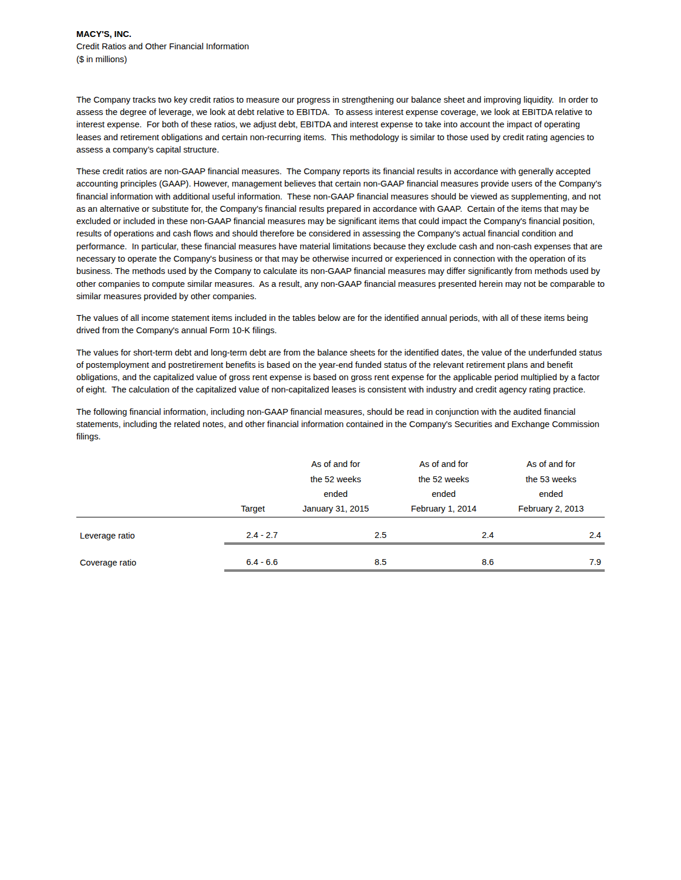MACY'S, INC.
Credit Ratios and Other Financial Information
($ in millions)
The Company tracks two key credit ratios to measure our progress in strengthening our balance sheet and improving liquidity. In order to assess the degree of leverage, we look at debt relative to EBITDA. To assess interest expense coverage, we look at EBITDA relative to interest expense. For both of these ratios, we adjust debt, EBITDA and interest expense to take into account the impact of operating leases and retirement obligations and certain non-recurring items. This methodology is similar to those used by credit rating agencies to assess a company’s capital structure.
These credit ratios are non-GAAP financial measures. The Company reports its financial results in accordance with generally accepted accounting principles (GAAP). However, management believes that certain non-GAAP financial measures provide users of the Company's financial information with additional useful information. These non-GAAP financial measures should be viewed as supplementing, and not as an alternative or substitute for, the Company's financial results prepared in accordance with GAAP. Certain of the items that may be excluded or included in these non-GAAP financial measures may be significant items that could impact the Company's financial position, results of operations and cash flows and should therefore be considered in assessing the Company's actual financial condition and performance. In particular, these financial measures have material limitations because they exclude cash and non-cash expenses that are necessary to operate the Company's business or that may be otherwise incurred or experienced in connection with the operation of its business. The methods used by the Company to calculate its non-GAAP financial measures may differ significantly from methods used by other companies to compute similar measures. As a result, any non-GAAP financial measures presented herein may not be comparable to similar measures provided by other companies.
The values of all income statement items included in the tables below are for the identified annual periods, with all of these items being drived from the Company's annual Form 10-K filings.
The values for short-term debt and long-term debt are from the balance sheets for the identified dates, the value of the underfunded status of postemployment and postretirement benefits is based on the year-end funded status of the relevant retirement plans and benefit obligations, and the capitalized value of gross rent expense is based on gross rent expense for the applicable period multiplied by a factor of eight. The calculation of the capitalized value of non-capitalized leases is consistent with industry and credit agency rating practice.
The following financial information, including non-GAAP financial measures, should be read in conjunction with the audited financial statements, including the related notes, and other financial information contained in the Company's Securities and Exchange Commission filings.
| | | As of and for | As of and for | As of and for |
| --- | --- | --- | --- | --- |
| | | the 52 weeks | the 52 weeks | the 53 weeks |
| | | ended | ended | ended |
| | Target | January 31, 2015 | February 1, 2014 | February 2, 2013 |
| Leverage ratio | 2.4 - 2.7 | 2.5 | 2.4 | 2.4 |
| Coverage ratio | 6.4 - 6.6 | 8.5 | 8.6 | 7.9 |